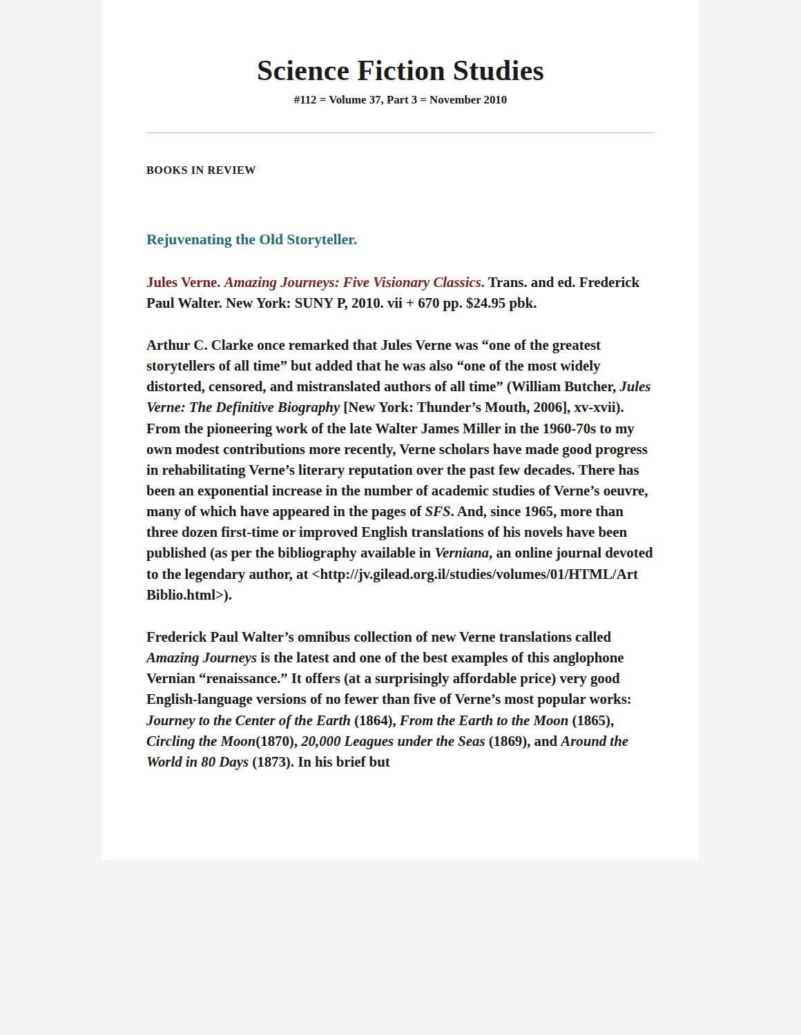Science Fiction Studies
#112 = Volume 37, Part 3 = November 2010
BOOKS IN REVIEW
Rejuvenating the Old Storyteller.
Jules Verne. Amazing Journeys: Five Visionary Classics. Trans. and ed. Frederick Paul Walter. New York: SUNY P, 2010. vii + 670 pp. $24.95 pbk.
Arthur C. Clarke once remarked that Jules Verne was “one of the greatest storytellers of all time” but added that he was also “one of the most widely distorted, censored, and mistranslated authors of all time” (William Butcher, Jules Verne: The Definitive Biography [New York: Thunder’s Mouth, 2006], xv-xvii). From the pioneering work of the late Walter James Miller in the 1960-70s to my own modest contributions more recently, Verne scholars have made good progress in rehabilitating Verne’s literary reputation over the past few decades. There has been an exponential increase in the number of academic studies of Verne’s oeuvre, many of which have appeared in the pages of SFS. And, since 1965, more than three dozen first-time or improved English translations of his novels have been published (as per the bibliography available in Verniana, an online journal devoted to the legendary author, at <http://jv.gilead.org.il/studies/volumes/01/HTML/Art Biblio.html>).
Frederick Paul Walter’s omnibus collection of new Verne translations called Amazing Journeys is the latest and one of the best examples of this anglophone Vernian “renaissance.” It offers (at a surprisingly affordable price) very good English-language versions of no fewer than five of Verne’s most popular works: Journey to the Center of the Earth (1864), From the Earth to the Moon (1865), Circling the Moon(1870), 20,000 Leagues under the Seas (1869), and Around the World in 80 Days (1873). In his brief but